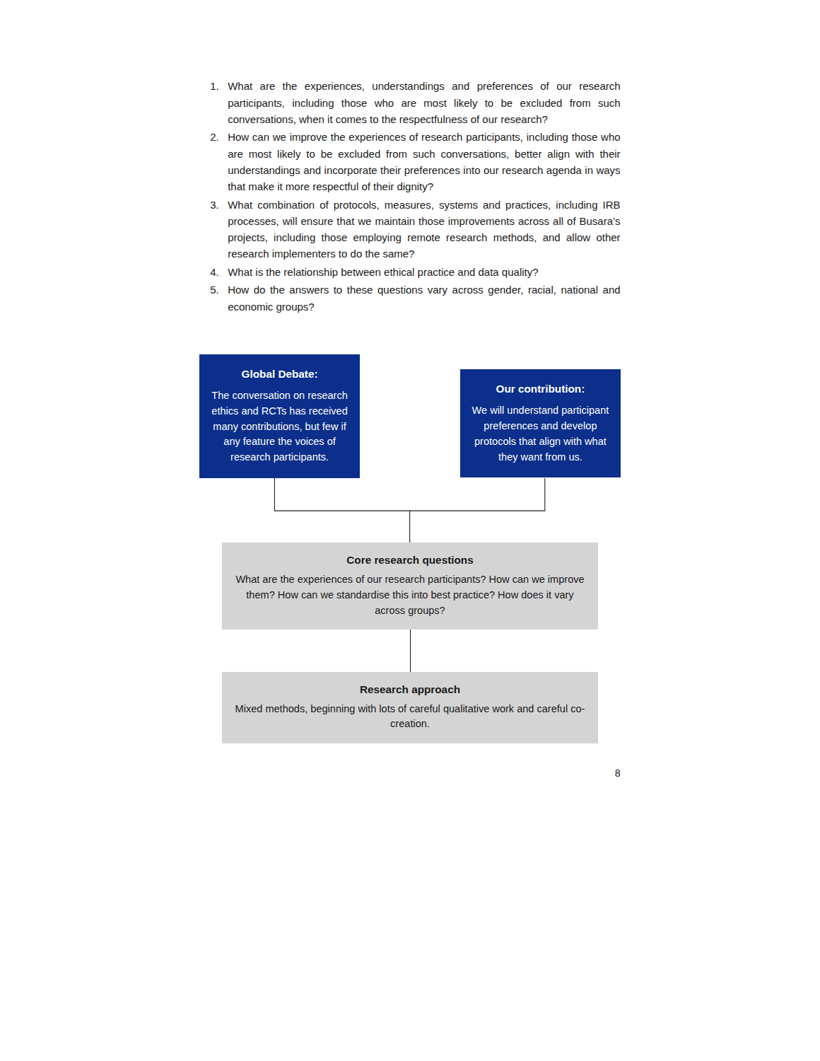What are the experiences, understandings and preferences of our research participants, including those who are most likely to be excluded from such conversations, when it comes to the respectfulness of our research?
How can we improve the experiences of research participants, including those who are most likely to be excluded from such conversations, better align with their understandings and incorporate their preferences into our research agenda in ways that make it more respectful of their dignity?
What combination of protocols, measures, systems and practices, including IRB processes, will ensure that we maintain those improvements across all of Busara’s projects, including those employing remote research methods, and allow other research implementers to do the same?
What is the relationship between ethical practice and data quality?
How do the answers to these questions vary across gender, racial, national and economic groups?
Global Debate:
The conversation on research ethics and RCTs has received many contributions, but few if any feature the voices of research participants.
Our contribution:
We will understand participant preferences and develop protocols that align with what they want from us.
Core research questions
What are the experiences of our research participants? How can we improve them? How can we standardise this into best practice? How does it vary across groups?
Research approach
Mixed methods, beginning with lots of careful qualitative work and careful co-creation.
8